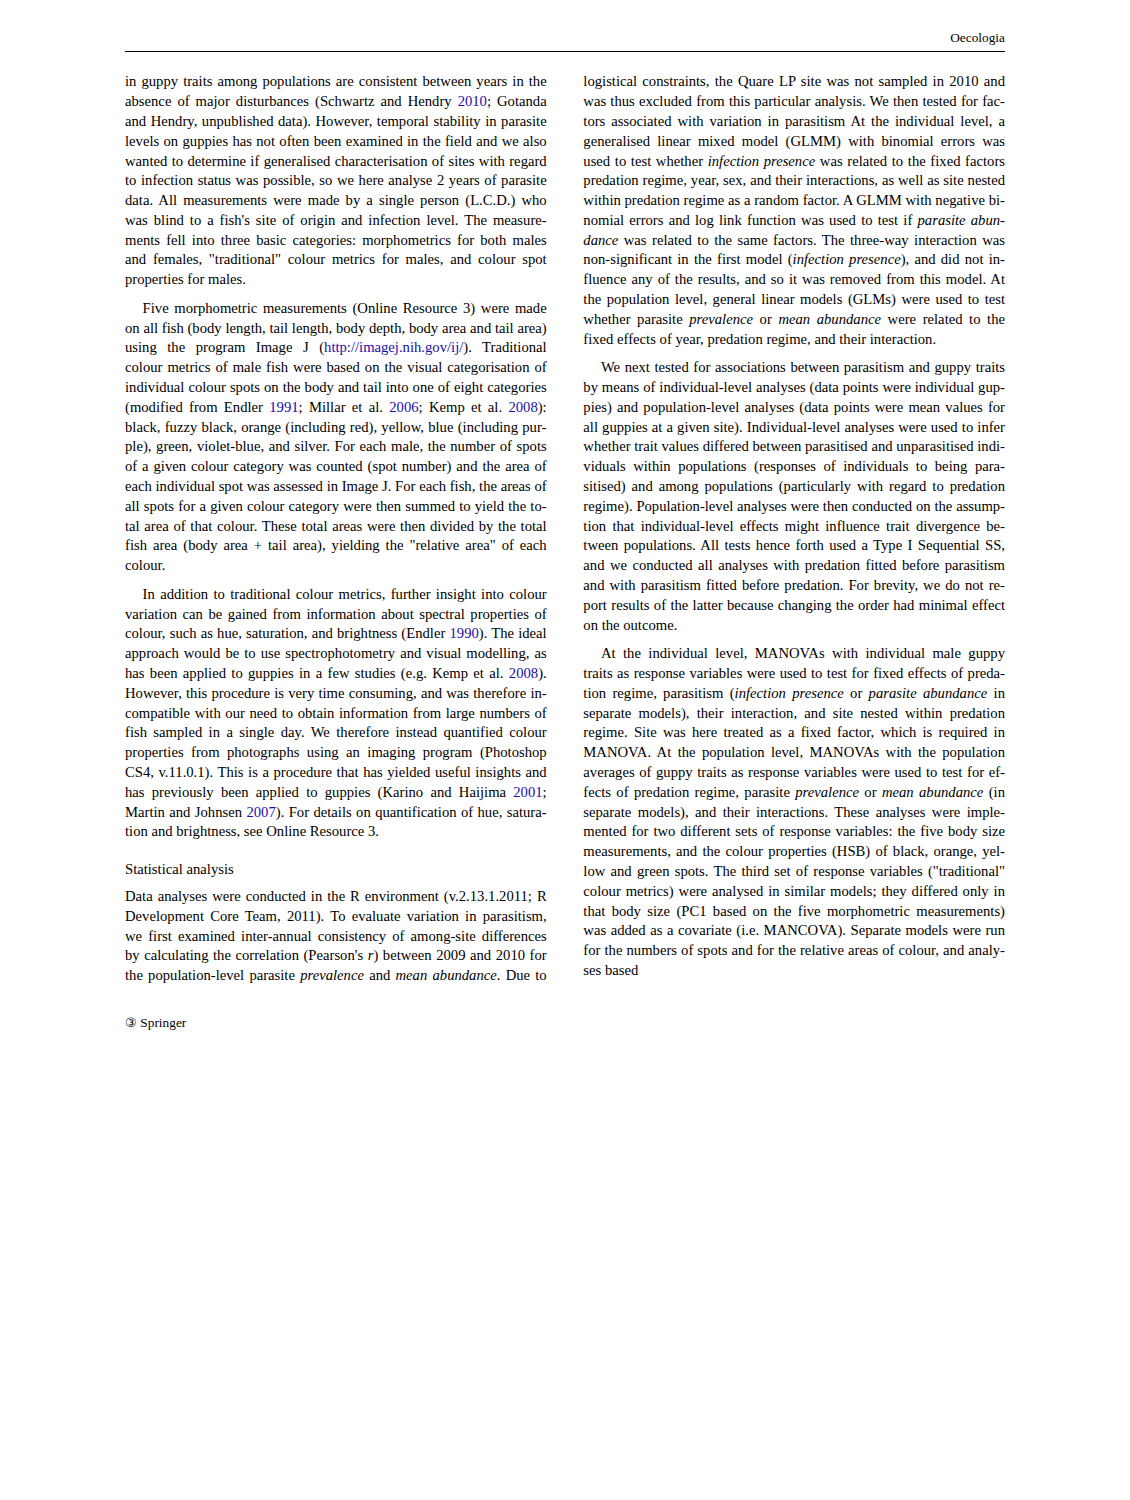Oecologia
in guppy traits among populations are consistent between years in the absence of major disturbances (Schwartz and Hendry 2010; Gotanda and Hendry, unpublished data). However, temporal stability in parasite levels on guppies has not often been examined in the field and we also wanted to determine if generalised characterisation of sites with regard to infection status was possible, so we here analyse 2 years of parasite data. All measurements were made by a single person (L.C.D.) who was blind to a fish's site of origin and infection level. The measurements fell into three basic categories: morphometrics for both males and females, "traditional" colour metrics for males, and colour spot properties for males.
Five morphometric measurements (Online Resource 3) were made on all fish (body length, tail length, body depth, body area and tail area) using the program Image J (http://imagej.nih.gov/ij/). Traditional colour metrics of male fish were based on the visual categorisation of individual colour spots on the body and tail into one of eight categories (modified from Endler 1991; Millar et al. 2006; Kemp et al. 2008): black, fuzzy black, orange (including red), yellow, blue (including purple), green, violet-blue, and silver. For each male, the number of spots of a given colour category was counted (spot number) and the area of each individual spot was assessed in Image J. For each fish, the areas of all spots for a given colour category were then summed to yield the total area of that colour. These total areas were then divided by the total fish area (body area + tail area), yielding the "relative area" of each colour.
In addition to traditional colour metrics, further insight into colour variation can be gained from information about spectral properties of colour, such as hue, saturation, and brightness (Endler 1990). The ideal approach would be to use spectrophotometry and visual modelling, as has been applied to guppies in a few studies (e.g. Kemp et al. 2008). However, this procedure is very time consuming, and was therefore incompatible with our need to obtain information from large numbers of fish sampled in a single day. We therefore instead quantified colour properties from photographs using an imaging program (Photoshop CS4, v.11.0.1). This is a procedure that has yielded useful insights and has previously been applied to guppies (Karino and Haijima 2001; Martin and Johnsen 2007). For details on quantification of hue, saturation and brightness, see Online Resource 3.
Statistical analysis
Data analyses were conducted in the R environment (v.2.13.1.2011; R Development Core Team, 2011). To evaluate variation in parasitism, we first examined inter-annual consistency of among-site differences by calculating the correlation (Pearson's r) between 2009 and 2010 for the population-level parasite prevalence and mean abundance. Due to logistical constraints, the Quare LP site was not sampled in 2010 and was thus excluded from this particular analysis. We then tested for factors associated with variation in parasitism At the individual level, a generalised linear mixed model (GLMM) with binomial errors was used to test whether infection presence was related to the fixed factors predation regime, year, sex, and their interactions, as well as site nested within predation regime as a random factor. A GLMM with negative binomial errors and log link function was used to test if parasite abundance was related to the same factors. The three-way interaction was non-significant in the first model (infection presence), and did not influence any of the results, and so it was removed from this model. At the population level, general linear models (GLMs) were used to test whether parasite prevalence or mean abundance were related to the fixed effects of year, predation regime, and their interaction.
We next tested for associations between parasitism and guppy traits by means of individual-level analyses (data points were individual guppies) and population-level analyses (data points were mean values for all guppies at a given site). Individual-level analyses were used to infer whether trait values differed between parasitised and unparasitised individuals within populations (responses of individuals to being parasitised) and among populations (particularly with regard to predation regime). Population-level analyses were then conducted on the assumption that individual-level effects might influence trait divergence between populations. All tests hence forth used a Type I Sequential SS, and we conducted all analyses with predation fitted before parasitism and with parasitism fitted before predation. For brevity, we do not report results of the latter because changing the order had minimal effect on the outcome.
At the individual level, MANOVAs with individual male guppy traits as response variables were used to test for fixed effects of predation regime, parasitism (infection presence or parasite abundance in separate models), their interaction, and site nested within predation regime. Site was here treated as a fixed factor, which is required in MANOVA. At the population level, MANOVAs with the population averages of guppy traits as response variables were used to test for effects of predation regime, parasite prevalence or mean abundance (in separate models), and their interactions. These analyses were implemented for two different sets of response variables: the five body size measurements, and the colour properties (HSB) of black, orange, yellow and green spots. The third set of response variables ("traditional" colour metrics) were analysed in similar models; they differed only in that body size (PC1 based on the five morphometric measurements) was added as a covariate (i.e. MANCOVA). Separate models were run for the numbers of spots and for the relative areas of colour, and analyses based
③ Springer